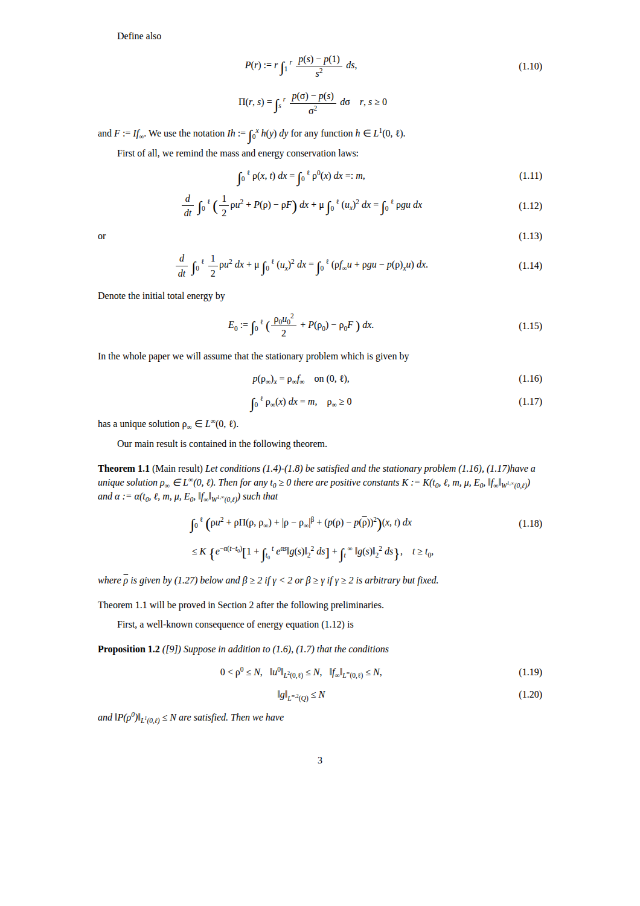Define also
P(r) := r ∫1 r p(s) − p(1) s2 ds,
(1.10)
Π(r, s) = ∫s r p(σ) − p(s) σ2 dσ r, s ≥ 0
and F := If∞. We use the notation Ih := ∫0x h(y) dy for any function h ∈ L1(0, ℓ).
First of all, we remind the mass and energy conservation laws:
∫0 ℓ ρ(x, t) dx = ∫0 ℓ ρ0(x) dx =: m,
(1.11)
ddt ∫0 ℓ (12ρu2 + P(ρ) − ρF) dx + μ ∫0 ℓ (ux)2 dx = ∫0 ℓ ρgu dx
(1.12)
or
(1.13)
ddt ∫0 ℓ 12ρu2 dx + μ ∫0 ℓ (ux)2 dx = ∫0 ℓ (ρf∞u + ρgu − p(ρ)xu) dx.
(1.14)
Denote the initial total energy by
E0 := ∫0 ℓ (ρ0u022 + P(ρ0) − ρ0F ) dx.
(1.15)
In the whole paper we will assume that the stationary problem which is given by
p(ρ∞)x = ρ∞f∞ on (0, ℓ),
(1.16)
∫0 ℓ ρ∞(x) dx = m, ρ∞ ≥ 0
(1.17)
has a unique solution ρ∞ ∈ L∞(0, ℓ).
Our main result is contained in the following theorem.
Theorem 1.1 (Main result) Let conditions (1.4)-(1.8) be satisfied and the stationary problem (1.16), (1.17)have a unique solution ρ∞ ∈ L∞(0, ℓ). Then for any t0 ≥ 0 there are positive constants K := K(t0, ℓ, m, μ, E0, ‖f∞‖W1,∞(0,ℓ)) and α := α(t0, ℓ, m, μ, E0, ‖f∞‖W1,∞(0,ℓ)) such that
∫0 ℓ (ρu2 + ρΠ(ρ, ρ∞) + |ρ − ρ∞|β + (p(ρ) − p(ρ))2)(x, t) dx
(1.18)
≤ K {e−α(t−t0)[1 + ∫t0 t eαs‖g(s)‖22 ds] + ∫t ∞ ‖g(s)‖22 ds}, t ≥ t0,
where ρ is given by (1.27) below and β ≥ 2 if γ < 2 or β ≥ γ if γ ≥ 2 is arbitrary but fixed.
Theorem 1.1 will be proved in Section 2 after the following preliminaries.
First, a well-known consequence of energy equation (1.12) is
Proposition 1.2 ([9]) Suppose in addition to (1.6), (1.7) that the conditions
0 < ρ0 ≤ N, ‖u0‖L2(0,ℓ) ≤ N, ‖f∞‖L∞(0,ℓ) ≤ N,
(1.19)
‖g‖L∞,2(Q) ≤ N
(1.20)
and ‖P(ρ0)‖L1(0,ℓ) ≤ N are satisfied. Then we have
3